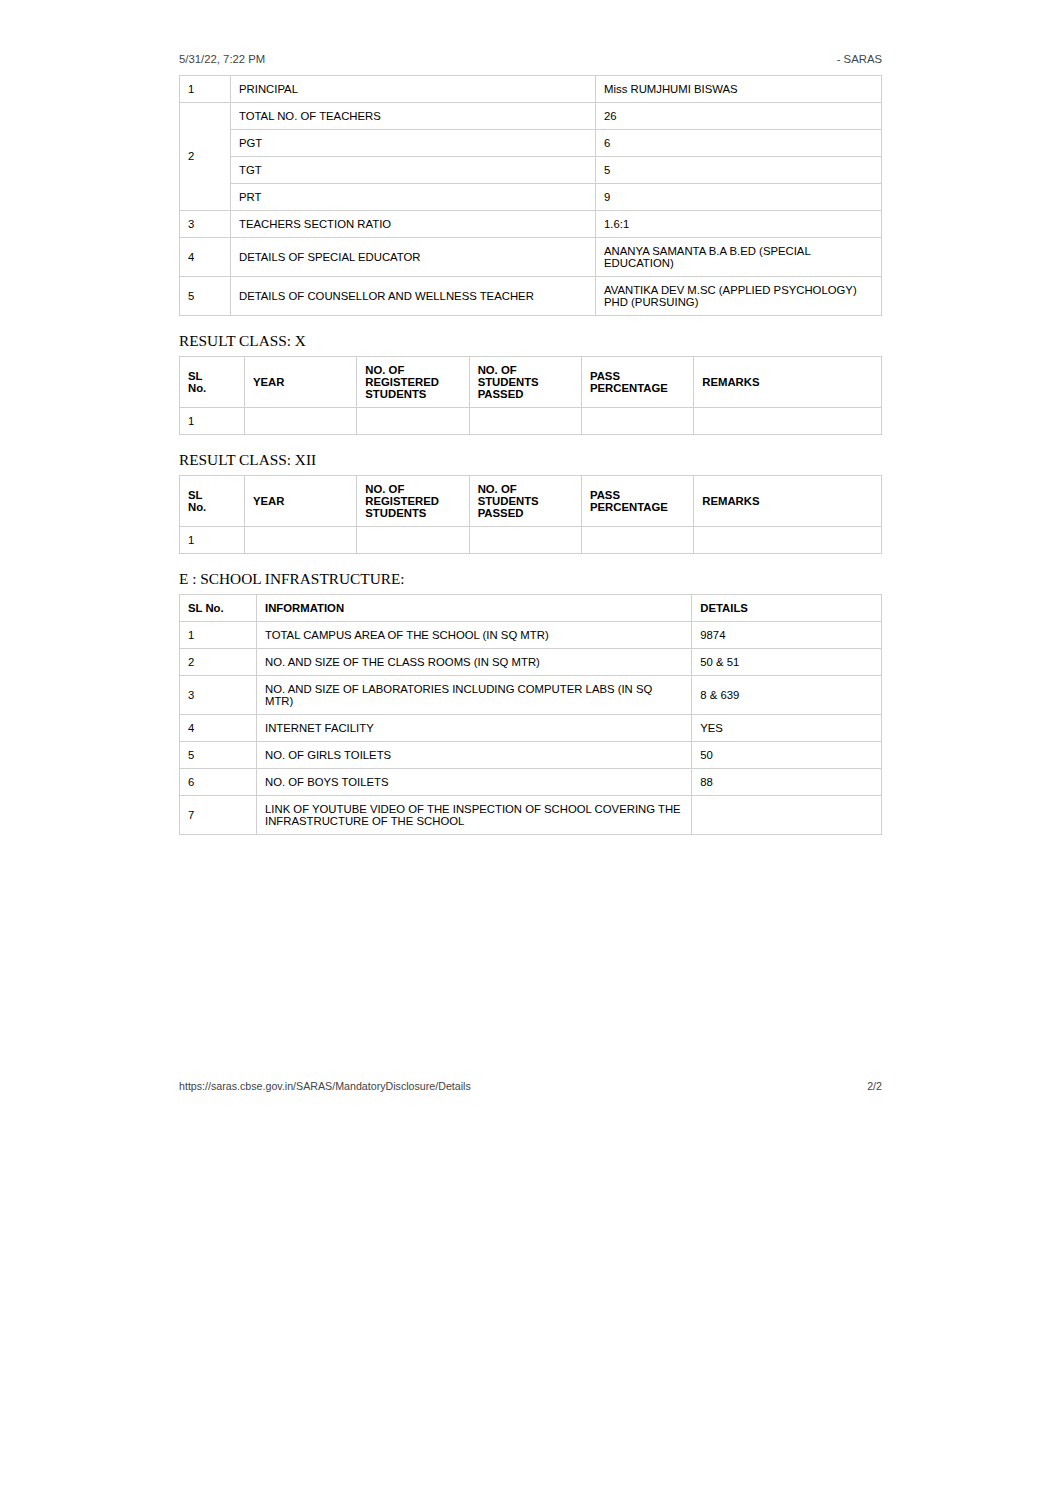5/31/22, 7:22 PM - SARAS
| 1 | PRINCIPAL | Miss RUMJHUMI BISWAS |
| 2 | TOTAL NO. OF TEACHERS | 26 |
| PGT | 6 |
| TGT | 5 |
| PRT | 9 |
| 3 | TEACHERS SECTION RATIO | 1.6:1 |
| 4 | DETAILS OF SPECIAL EDUCATOR | ANANYA SAMANTA B.A B.ED (SPECIAL EDUCATION) |
| 5 | DETAILS OF COUNSELLOR AND WELLNESS TEACHER | AVANTIKA DEV M.SC (APPLIED PSYCHOLOGY) PHD (PURSUING) |
RESULT CLASS: X
| SL No. | YEAR | NO. OF REGISTERED STUDENTS | NO. OF STUDENTS PASSED | PASS PERCENTAGE | REMARKS |
| --- | --- | --- | --- | --- | --- |
| 1 | | | | | |
RESULT CLASS: XII
| SL No. | YEAR | NO. OF REGISTERED STUDENTS | NO. OF STUDENTS PASSED | PASS PERCENTAGE | REMARKS |
| --- | --- | --- | --- | --- | --- |
| 1 | | | | | |
E : SCHOOL INFRASTRUCTURE:
| SL No. | INFORMATION | DETAILS |
| --- | --- | --- |
| 1 | TOTAL CAMPUS AREA OF THE SCHOOL (IN SQ MTR) | 9874 |
| 2 | NO. AND SIZE OF THE CLASS ROOMS (IN SQ MTR) | 50 & 51 |
| 3 | NO. AND SIZE OF LABORATORIES INCLUDING COMPUTER LABS (IN SQ MTR) | 8 & 639 |
| 4 | INTERNET FACILITY | YES |
| 5 | NO. OF GIRLS TOILETS | 50 |
| 6 | NO. OF BOYS TOILETS | 88 |
| 7 | LINK OF YOUTUBE VIDEO OF THE INSPECTION OF SCHOOL COVERING THE INFRASTRUCTURE OF THE SCHOOL | |
https://saras.cbse.gov.in/SARAS/MandatoryDisclosure/Details 2/2